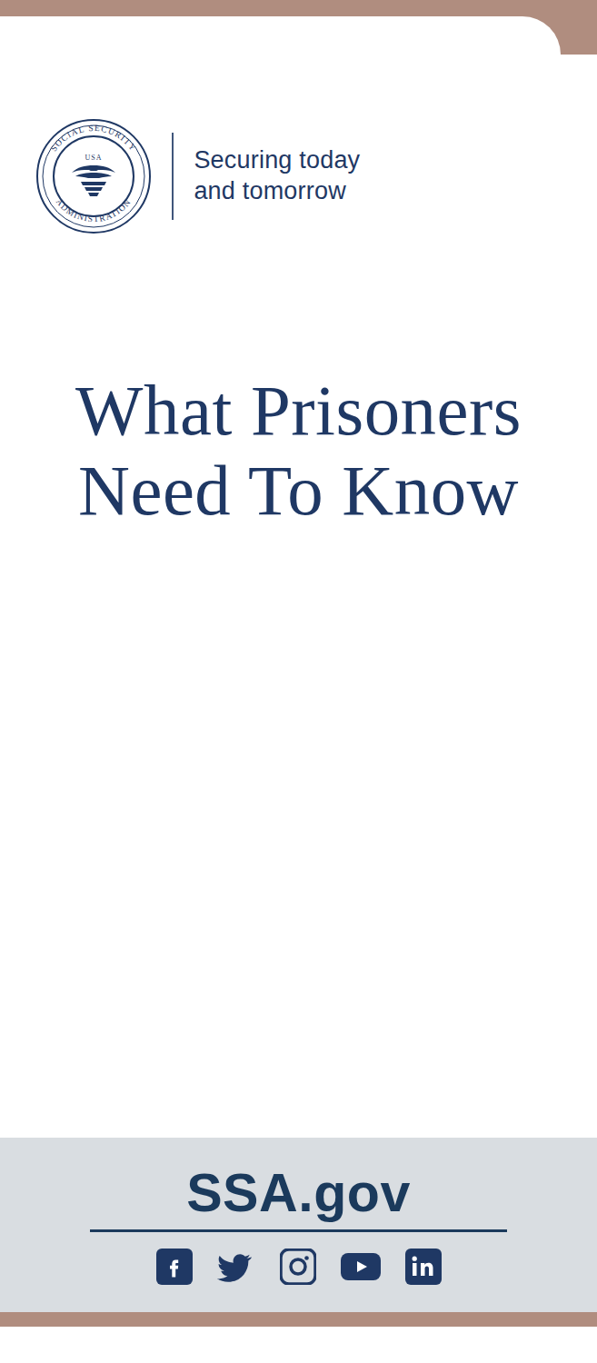SOCIAL SECURITY ADMINISTRATION USA
Securing today
and tomorrow
What Prisoners
Need To Know
SSA.gov